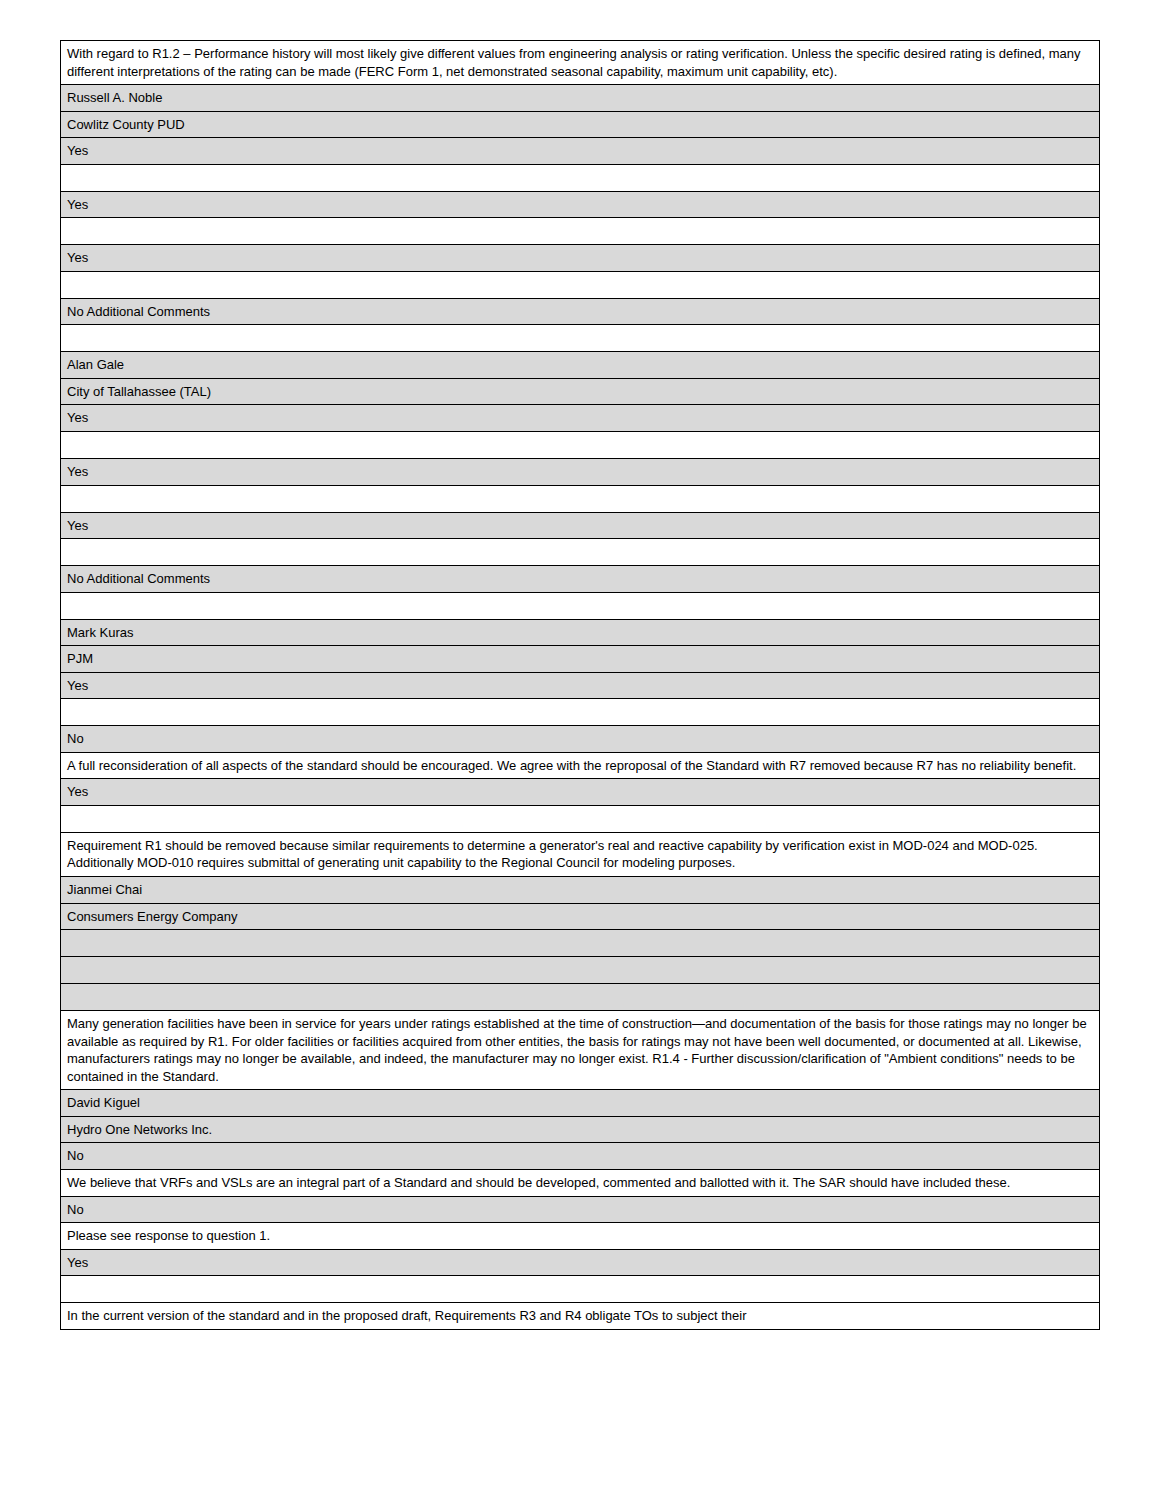| With regard to R1.2 – Performance history will most likely give different values from engineering analysis or rating verification. Unless the specific desired rating is defined, many different interpretations of the rating can be made (FERC Form 1, net demonstrated seasonal capability, maximum unit capability, etc). |
| Russell A. Noble |
| Cowlitz County PUD |
| Yes |
| Yes |
| Yes |
| No Additional Comments |
| Alan Gale |
| City of Tallahassee (TAL) |
| Yes |
| Yes |
| Yes |
| No Additional Comments |
| Mark Kuras |
| PJM |
| Yes |
| No |
| A full reconsideration of all aspects of the standard should be encouraged. We agree with the reproposal of the Standard with R7 removed because R7 has no reliability benefit. |
| Yes |
| Requirement R1 should be removed because similar requirements to determine a generator's real and reactive capability by verification exist in MOD-024 and MOD-025. Additionally MOD-010 requires submittal of generating unit capability to the Regional Council for modeling purposes. |
| Jianmei Chai |
| Consumers Energy Company |
| Many generation facilities have been in service for years under ratings established at the time of construction—and documentation of the basis for those ratings may no longer be available as required by R1. For older facilities or facilities acquired from other entities, the basis for ratings may not have been well documented, or documented at all. Likewise, manufacturers ratings may no longer be available, and indeed, the manufacturer may no longer exist. R1.4 - Further discussion/clarification of "Ambient conditions" needs to be contained in the Standard. |
| David Kiguel |
| Hydro One Networks Inc. |
| No |
| We believe that VRFs and VSLs are an integral part of a Standard and should be developed, commented and ballotted with it. The SAR should have included these. |
| No |
| Please see response to question 1. |
| Yes |
| In the current version of the standard and in the proposed draft, Requirements R3 and R4 obligate TOs to subject their |